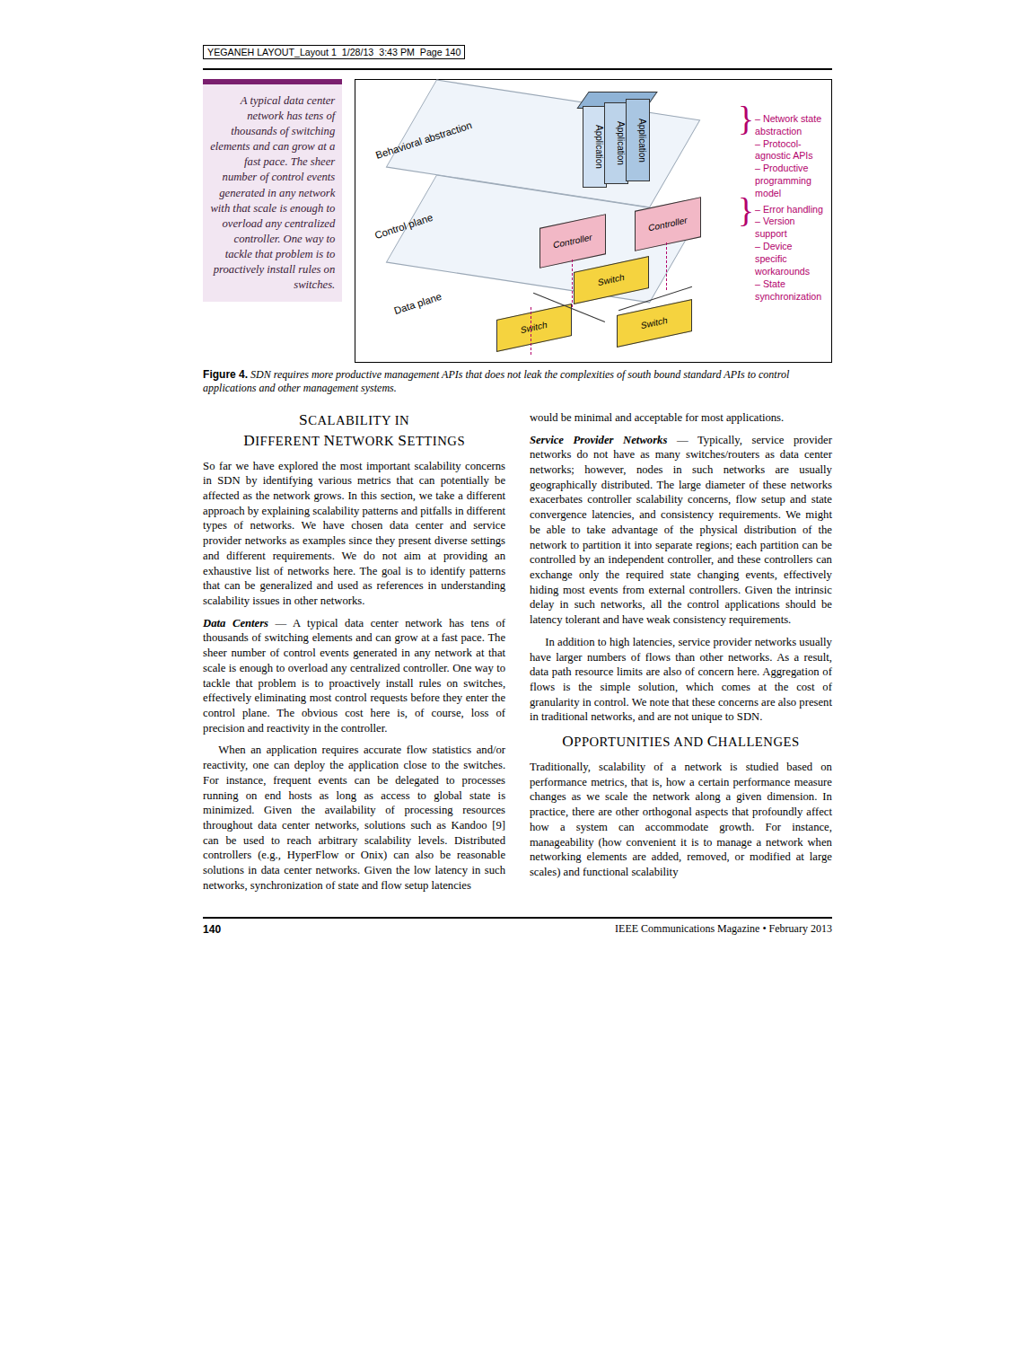YEGANEH LAYOUT_Layout 1 1/28/13 3:43 PM Page 140
A typical data center network has tens of thousands of switching elements and can grow at a fast pace. The sheer number of control events generated in any network with that scale is enough to overload any centralized controller. One way to tackle that problem is to proactively install rules on switches.
Behavioral abstraction
Control plane
Data plane
Application
Application
Application
Controller
Controller
Switch
Switch
Switch
}
– Network state abstraction
– Protocol-agnostic APIs
– Productive programming model
}
– Error handling
– Version support
– Device specific workarounds
– State synchronization
Figure 4. SDN requires more productive management APIs that does not leak the complexities of south bound standard APIs to control applications and other management systems.
SCALABILITY IN
DIFFERENT NETWORK SETTINGS
So far we have explored the most important scalability concerns in SDN by identifying various metrics that can potentially be affected as the network grows. In this section, we take a different approach by explaining scalability patterns and pitfalls in different types of networks. We have chosen data center and service provider networks as examples since they present diverse settings and different requirements. We do not aim at providing an exhaustive list of networks here. The goal is to identify patterns that can be generalized and used as references in understanding scalability issues in other networks.
Data Centers — A typical data center network has tens of thousands of switching elements and can grow at a fast pace. The sheer number of control events generated in any network at that scale is enough to overload any centralized controller. One way to tackle that problem is to proactively install rules on switches, effectively eliminating most control requests before they enter the control plane. The obvious cost here is, of course, loss of precision and reactivity in the controller.
When an application requires accurate flow statistics and/or reactivity, one can deploy the application close to the switches. For instance, frequent events can be delegated to processes running on end hosts as long as access to global state is minimized. Given the availability of processing resources throughout data center networks, solutions such as Kandoo [9] can be used to reach arbitrary scalability levels. Distributed controllers (e.g., HyperFlow or Onix) can also be reasonable solutions in data center networks. Given the low latency in such networks, synchronization of state and flow setup latencies
would be minimal and acceptable for most applications.
Service Provider Networks — Typically, service provider networks do not have as many switches/routers as data center networks; however, nodes in such networks are usually geographically distributed. The large diameter of these networks exacerbates controller scalability concerns, flow setup and state convergence latencies, and consistency requirements. We might be able to take advantage of the physical distribution of the network to partition it into separate regions; each partition can be controlled by an independent controller, and these controllers can exchange only the required state changing events, effectively hiding most events from external controllers. Given the intrinsic delay in such networks, all the control applications should be latency tolerant and have weak consistency requirements.
In addition to high latencies, service provider networks usually have larger numbers of flows than other networks. As a result, data path resource limits are also of concern here. Aggregation of flows is the simple solution, which comes at the cost of granularity in control. We note that these concerns are also present in traditional networks, and are not unique to SDN.
OPPORTUNITIES AND CHALLENGES
Traditionally, scalability of a network is studied based on performance metrics, that is, how a certain performance measure changes as we scale the network along a given dimension. In practice, there are other orthogonal aspects that profoundly affect how a system can accommodate growth. For instance, manageability (how convenient it is to manage a network when networking elements are added, removed, or modified at large scales) and functional scalability
140
IEEE Communications Magazine • February 2013